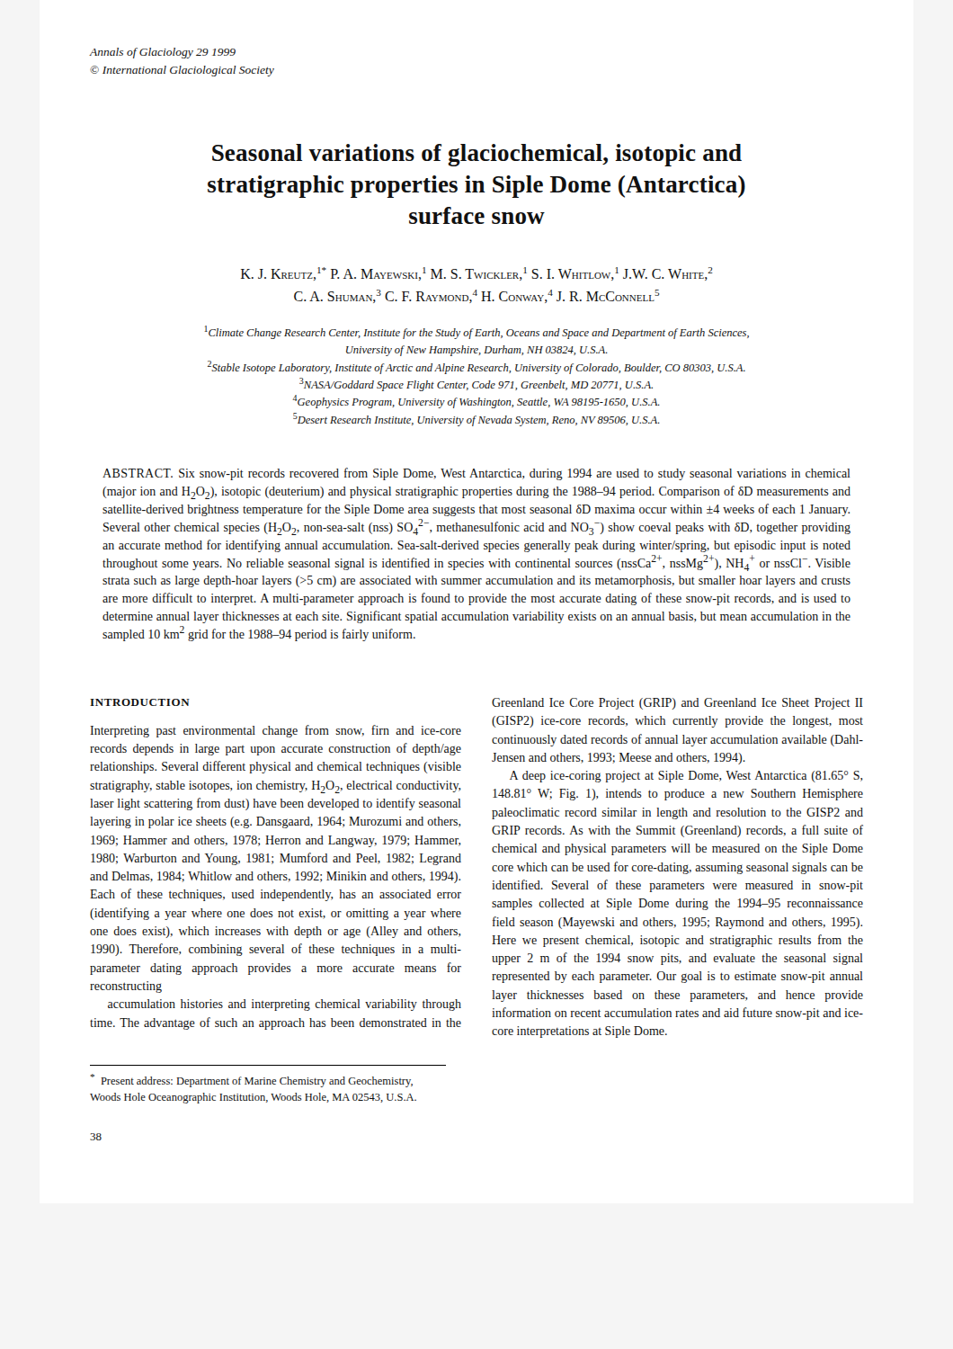Annals of Glaciology 29 1999
© International Glaciological Society
Seasonal variations of glaciochemical, isotopic and
stratigraphic properties in Siple Dome (Antarctica)
surface snow
K. J. Kreutz,1* P. A. Mayewski,1 M. S. Twickler,1 S. I. Whitlow,1 J.W. C. White,2
C. A. Shuman,3 C. F. Raymond,4 H. Conway,4 J. R. Mc Connell5
1Climate Change Research Center, Institute for the Study of Earth, Oceans and Space and Department of Earth Sciences,
University of New Hampshire, Durham, NH 03824, U.S.A.
2Stable Isotope Laboratory, Institute of Arctic and Alpine Research, University of Colorado, Boulder, CO 80303, U.S.A.
3NASA/Goddard Space Flight Center, Code 971, Greenbelt, MD 20771, U.S.A.
4Geophysics Program, University of Washington, Seattle, WA 98195-1650, U.S.A.
5Desert Research Institute, University of Nevada System, Reno, NV 89506, U.S.A.
ABSTRACT. Six snow-pit records recovered from Siple Dome, West Antarctica, during 1994 are used to study seasonal variations in chemical (major ion and H2O2), isotopic (deuterium) and physical stratigraphic properties during the 1988–94 period. Comparison of δD measurements and satellite-derived brightness temperature for the Siple Dome area suggests that most seasonal δD maxima occur within ±4 weeks of each 1 January. Several other chemical species (H2O2, non-sea-salt (nss) SO42−, methanesulfonic acid and NO3−) show coeval peaks with δD, together providing an accurate method for identifying annual accumulation. Sea-salt-derived species generally peak during winter/spring, but episodic input is noted throughout some years. No reliable seasonal signal is identified in species with continental sources (nssCa2+, nssMg2+), NH4+ or nssCl−. Visible strata such as large depth-hoar layers (>5 cm) are associated with summer accumulation and its metamorphosis, but smaller hoar layers and crusts are more difficult to interpret. A multi-parameter approach is found to provide the most accurate dating of these snow-pit records, and is used to determine annual layer thicknesses at each site. Significant spatial accumulation variability exists on an annual basis, but mean accumulation in the sampled 10 km2 grid for the 1988–94 period is fairly uniform.
INTRODUCTION
Interpreting past environmental change from snow, firn and ice-core records depends in large part upon accurate construction of depth/age relationships. Several different physical and chemical techniques (visible stratigraphy, stable isotopes, ion chemistry, H2O2, electrical conductivity, laser light scattering from dust) have been developed to identify seasonal layering in polar ice sheets (e.g. Dansgaard, 1964; Murozumi and others, 1969; Hammer and others, 1978; Herron and Langway, 1979; Hammer, 1980; Warburton and Young, 1981; Mumford and Peel, 1982; Legrand and Delmas, 1984; Whitlow and others, 1992; Minikin and others, 1994). Each of these techniques, used independently, has an associated error (identifying a year where one does not exist, or omitting a year where one does exist), which increases with depth or age (Alley and others, 1990). Therefore, combining several of these techniques in a multi-parameter dating approach provides a more accurate means for reconstructing
accumulation histories and interpreting chemical variability through time. The advantage of such an approach has been demonstrated in the Greenland Ice Core Project (GRIP) and Greenland Ice Sheet Project II (GISP2) ice-core records, which currently provide the longest, most continuously dated records of annual layer accumulation available (Dahl-Jensen and others, 1993; Meese and others, 1994).
A deep ice-coring project at Siple Dome, West Antarctica (81.65° S, 148.81° W; Fig. 1), intends to produce a new Southern Hemisphere paleoclimatic record similar in length and resolution to the GISP2 and GRIP records. As with the Summit (Greenland) records, a full suite of chemical and physical parameters will be measured on the Siple Dome core which can be used for core-dating, assuming seasonal signals can be identified. Several of these parameters were measured in snow-pit samples collected at Siple Dome during the 1994–95 reconnaissance field season (Mayewski and others, 1995; Raymond and others, 1995). Here we present chemical, isotopic and stratigraphic results from the upper 2 m of the 1994 snow pits, and evaluate the seasonal signal represented by each parameter. Our goal is to estimate snow-pit annual layer thicknesses based on these parameters, and hence provide information on recent accumulation rates and aid future snow-pit and ice-core interpretations at Siple Dome.
* Present address: Department of Marine Chemistry and Geochemistry, Woods Hole Oceanographic Institution, Woods Hole, MA 02543, U.S.A.
38